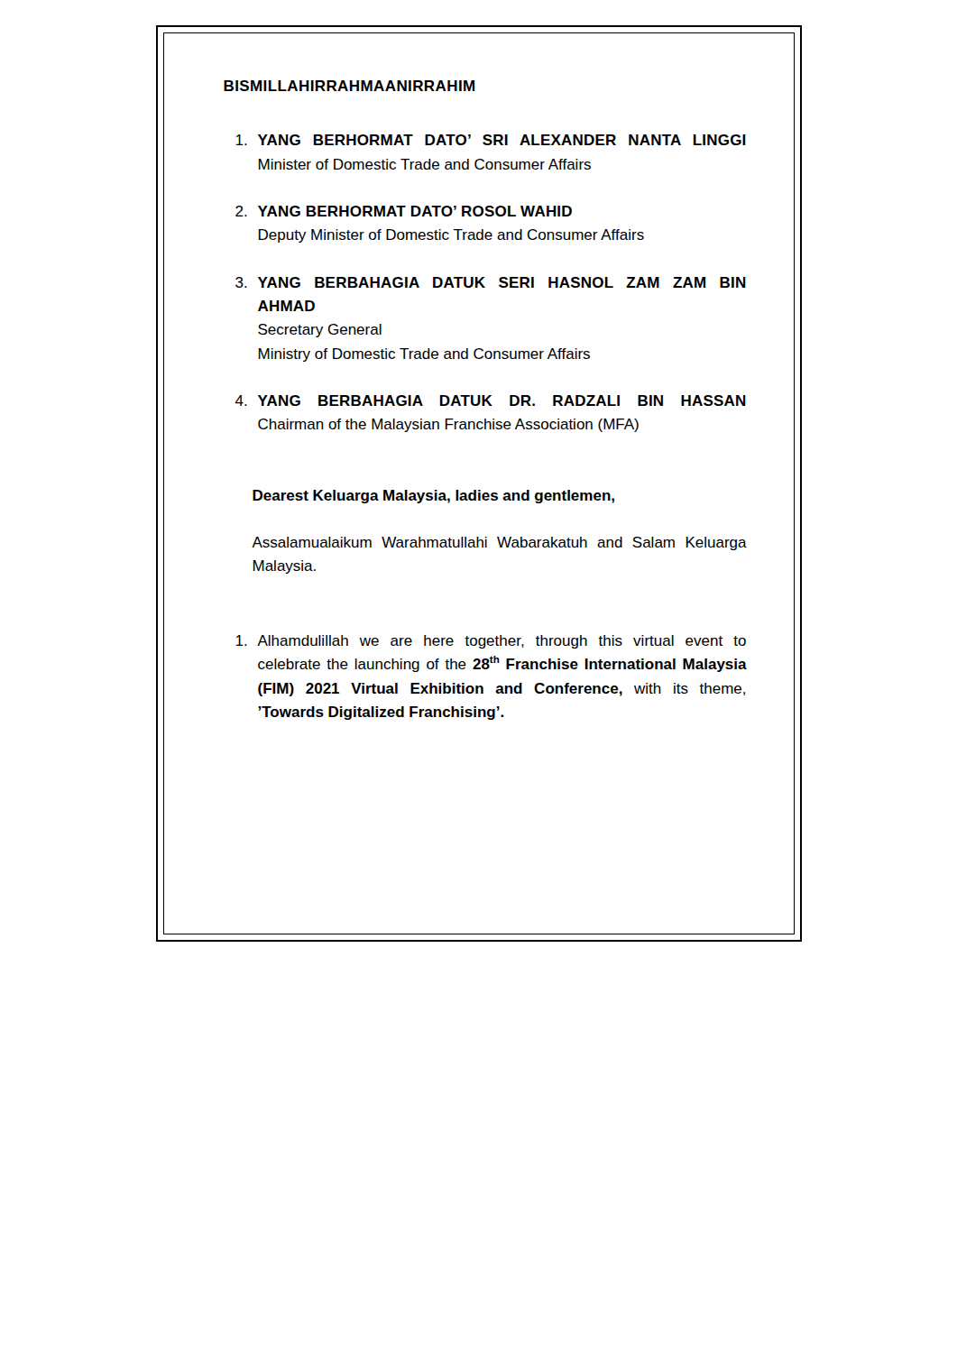BISMILLAHIRRAHMAANIRRAHIM
YANG BERHORMAT DATO’ SRI ALEXANDER NANTA LINGGI
Minister of Domestic Trade and Consumer Affairs
YANG BERHORMAT DATO’ ROSOL WAHID
Deputy Minister of Domestic Trade and Consumer Affairs
YANG BERBAHAGIA DATUK SERI HASNOL ZAM ZAM BIN AHMAD
Secretary General
Ministry of Domestic Trade and Consumer Affairs
YANG BERBAHAGIA DATUK DR. RADZALI BIN HASSAN
Chairman of the Malaysian Franchise Association (MFA)
Dearest Keluarga Malaysia, ladies and gentlemen,
Assalamualaikum Warahmatullahi Wabarakatuh and Salam Keluarga Malaysia.
Alhamdulillah we are here together, through this virtual event to celebrate the launching of the 28th Franchise International Malaysia (FIM) 2021 Virtual Exhibition and Conference, with its theme, ’Towards Digitalized Franchising’.